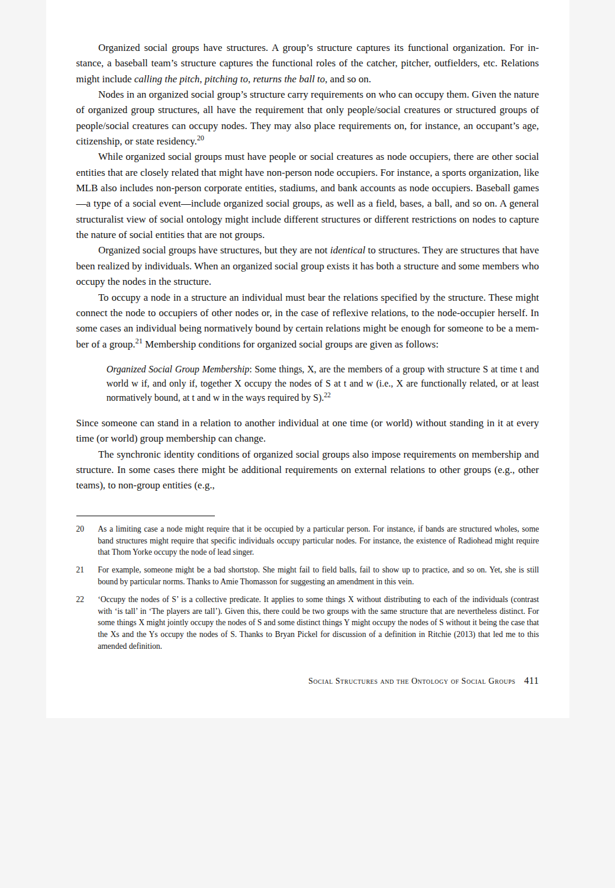Organized social groups have structures. A group’s structure captures its functional organization. For instance, a baseball team’s structure captures the functional roles of the catcher, pitcher, outfielders, etc. Relations might include calling the pitch, pitching to, returns the ball to, and so on.
Nodes in an organized social group’s structure carry requirements on who can occupy them. Given the nature of organized group structures, all have the requirement that only people/social creatures or structured groups of people/social creatures can occupy nodes. They may also place requirements on, for instance, an occupant’s age, citizenship, or state residency.20
While organized social groups must have people or social creatures as node occupiers, there are other social entities that are closely related that might have non-person node occupiers. For instance, a sports organization, like MLB also includes non-person corporate entities, stadiums, and bank accounts as node occupiers. Baseball games—a type of a social event—include organized social groups, as well as a field, bases, a ball, and so on. A general structuralist view of social ontology might include different structures or different restrictions on nodes to capture the nature of social entities that are not groups.
Organized social groups have structures, but they are not identical to structures. They are structures that have been realized by individuals. When an organized social group exists it has both a structure and some members who occupy the nodes in the structure.
To occupy a node in a structure an individual must bear the relations specified by the structure. These might connect the node to occupiers of other nodes or, in the case of reflexive relations, to the node-occupier herself. In some cases an individual being normatively bound by certain relations might be enough for someone to be a member of a group.21 Membership conditions for organized social groups are given as follows:
Organized Social Group Membership: Some things, X, are the members of a group with structure S at time t and world w if, and only if, together X occupy the nodes of S at t and w (i.e., X are functionally related, or at least normatively bound, at t and w in the ways required by S).22
Since someone can stand in a relation to another individual at one time (or world) without standing in it at every time (or world) group membership can change.
The synchronic identity conditions of organized social groups also impose requirements on membership and structure. In some cases there might be additional requirements on external relations to other groups (e.g., other teams), to non-group entities (e.g.,
20
As a limiting case a node might require that it be occupied by a particular person. For instance, if bands are structured wholes, some band structures might require that specific individuals occupy particular nodes. For instance, the existence of Radiohead might require that Thom Yorke occupy the node of lead singer.
21
For example, someone might be a bad shortstop. She might fail to field balls, fail to show up to practice, and so on. Yet, she is still bound by particular norms. Thanks to Amie Thomasson for suggesting an amendment in this vein.
22
‘Occupy the nodes of S’ is a collective predicate. It applies to some things X without distributing to each of the individuals (contrast with ‘is tall’ in ‘The players are tall’). Given this, there could be two groups with the same structure that are nevertheless distinct. For some things X might jointly occupy the nodes of S and some distinct things Y might occupy the nodes of S without it being the case that the Xs and the Ys occupy the nodes of S. Thanks to Bryan Pickel for discussion of a definition in Ritchie (2013) that led me to this amended definition.
Social Structures and the Ontology of Social Groups411